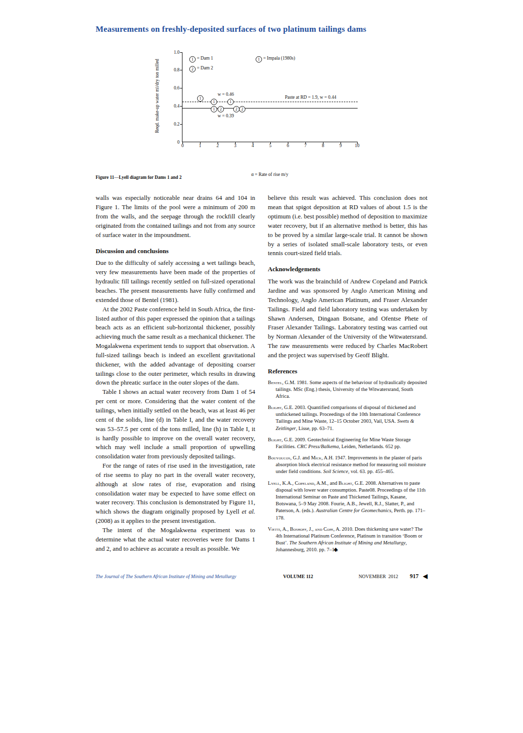Measurements on freshly-deposited surfaces of two platinum tailings dams
Reqd. make-up water m3/dry ton milled
1.0
0.8
0.6
0.4
0.2
0
0
1
2
3
4
5
6
7
8
9
10
1 = Dam 1
2 = Dam 2
1 = Impala (1980s)
1
1
1
1
2
2
2
w = 0.46
w = 0.39
Paste at RD = 1.9, w = 0.44
α = Rate of rise m/y
Figure 11—Lyell diagram for Dams 1 and 2
walls was especially noticeable near drains 64 and 104 in Figure 1. The limits of the pool were a minimum of 200 m from the walls, and the seepage through the rockfill clearly originated from the contained tailings and not from any source of surface water in the impoundment.
Discussion and conclusions
Due to the difficulty of safely accessing a wet tailings beach, very few measurements have been made of the properties of hydraulic fill tailings recently settled on full-sized operational beaches. The present measurements have fully confirmed and extended those of Bentel (1981).
At the 2002 Paste conference held in South Africa, the first-listed author of this paper expressed the opinion that a tailings beach acts as an efficient sub-horizontal thickener, possibly achieving much the same result as a mechanical thickener. The Mogalakwena experiment tends to support that observation. A full-sized tailings beach is indeed an excellent gravitational thickener, with the added advantage of depositing coarser tailings close to the outer perimeter, which results in drawing down the phreatic surface in the outer slopes of the dam.
Table I shows an actual water recovery from Dam 1 of 54 per cent or more. Considering that the water content of the tailings, when initially settled on the beach, was at least 46 per cent of the solids, line (d) in Table I, and the water recovery was 53–57.5 per cent of the tons milled, line (h) in Table I, it is hardly possible to improve on the overall water recovery, which may well include a small proportion of upwelling consolidation water from previously deposited tailings.
For the range of rates of rise used in the investigation, rate of rise seems to play no part in the overall water recovery, although at slow rates of rise, evaporation and rising consolidation water may be expected to have some effect on water recovery. This conclusion is demonstrated by Figure 11, which shows the diagram originally proposed by Lyell et al. (2008) as it applies to the present investigation.
The intent of the Mogalakwena experiment was to determine what the actual water recoveries were for Dams 1 and 2, and to achieve as accurate a result as possible. We
believe this result was achieved. This conclusion does not mean that spigot deposition at RD values of about 1.5 is the optimum (i.e. best possible) method of deposition to maximize water recovery, but if an alternative method is better, this has to be proved by a similar large-scale trial. It cannot be shown by a series of isolated small-scale laboratory tests, or even tennis court-sized field trials.
Acknowledgements
The work was the brainchild of Andrew Copeland and Patrick Jardine and was sponsored by Anglo American Mining and Technology, Anglo American Platinum, and Fraser Alexander Tailings. Field and field laboratory testing was undertaken by Shawn Andersen, Dingaan Botsane, and Ofentse Phete of Fraser Alexander Tailings. Laboratory testing was carried out by Norman Alexander of the University of the Witwatersrand. The raw measurements were reduced by Charles MacRobert and the project was supervised by Geoff Blight.
References
Bentel, G.M. 1981. Some aspects of the behaviour of hydraulically deposited tailings. MSc (Eng.) thesis, University of the Witwatersrand, South Africa.
Blight, G.E. 2003. Quantified comparisons of disposal of thickened and unthickened tailings. Proceedings of the 10th International Conference Tailings and Mine Waste, 12–15 October 2003, Vail, USA. Swets & Zeitlinger, Lisse, pp. 63–71.
Blight, G.E. 2009. Geotechnical Engineering for Mine Waste Storage Facilities. CRC Press/Balkema, Leiden, Netherlands. 652 pp.
Bouyoucos, G.J. and Mick, A.H. 1947. Improvements in the plaster of paris absorption block electrical resistance method for measuring soil moisture under field conditions. Soil Science, vol. 63. pp. 455–465.
Lyell, K.A., Copeland, A.M., and Blight, G.E. 2008. Alternatives to paste disposal with lower water consumption. Paste08. Proceedings of the 11th International Seminar on Paste and Thickened Tailings, Kasane, Botswana, 5–9 May 2008. Fourie, A.B., Jewell, R.J., Slatter, P., and Paterson, A. (eds.). Australian Centre for Geomechanics, Perth. pp. 171–178.
Vietti, A., Boshoff, J., and Cope, A. 2010. Does thickening save water? The 4th International Platinum Conference, Platinum in transition ‘Boom or Bust’. The Southern African Institute of Mining and Metallurgy, Johannesburg, 2010. pp. 7–11. ◆
The Journal of The Southern African Institute of Mining and Metallurgy
VOLUME 112
NOVEMBER 2012
917 ◀